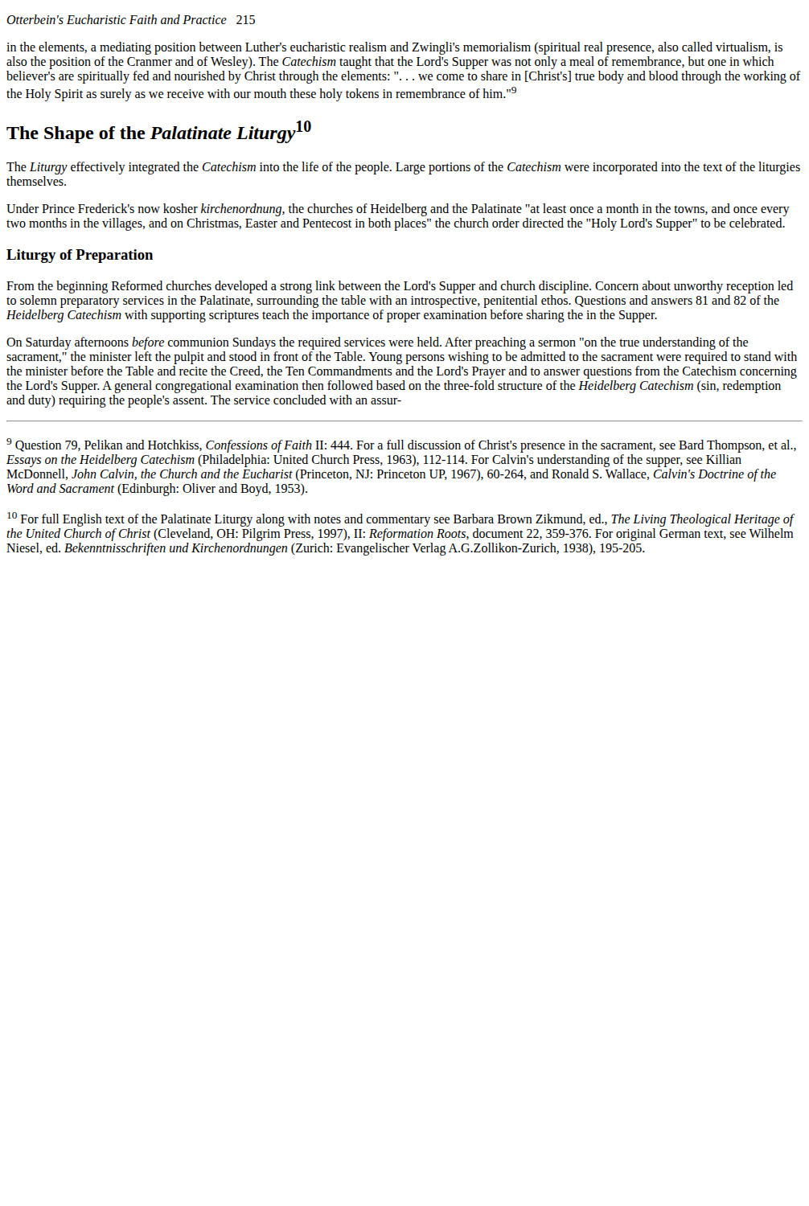Otterbein's Eucharistic Faith and Practice 215
in the elements, a mediating position between Luther's eucharistic realism and Zwingli's memorialism (spiritual real presence, also called virtualism, is also the position of the Cranmer and of Wesley). The Catechism taught that the Lord's Supper was not only a meal of remembrance, but one in which believer's are spiritually fed and nourished by Christ through the elements: ". . . we come to share in [Christ's] true body and blood through the working of the Holy Spirit as surely as we receive with our mouth these holy tokens in remembrance of him."9
The Shape of the Palatinate Liturgy10
The Liturgy effectively integrated the Catechism into the life of the people. Large portions of the Catechism were incorporated into the text of the liturgies themselves.
Under Prince Frederick's now kosher kirchenordnung, the churches of Heidelberg and the Palatinate "at least once a month in the towns, and once every two months in the villages, and on Christmas, Easter and Pentecost in both places" the church order directed the "Holy Lord's Supper" to be celebrated.
Liturgy of Preparation
From the beginning Reformed churches developed a strong link between the Lord's Supper and church discipline. Concern about unworthy reception led to solemn preparatory services in the Palatinate, surrounding the table with an introspective, penitential ethos. Questions and answers 81 and 82 of the Heidelberg Catechism with supporting scriptures teach the importance of proper examination before sharing the in the Supper.
On Saturday afternoons before communion Sundays the required services were held. After preaching a sermon "on the true understanding of the sacrament," the minister left the pulpit and stood in front of the Table. Young persons wishing to be admitted to the sacrament were required to stand with the minister before the Table and recite the Creed, the Ten Commandments and the Lord's Prayer and to answer questions from the Catechism concerning the Lord's Supper. A general congregational examination then followed based on the three-fold structure of the Heidelberg Catechism (sin, redemption and duty) requiring the people's assent. The service concluded with an assur-
9 Question 79, Pelikan and Hotchkiss, Confessions of Faith II: 444. For a full discussion of Christ's presence in the sacrament, see Bard Thompson, et al., Essays on the Heidelberg Catechism (Philadelphia: United Church Press, 1963), 112-114. For Calvin's understanding of the supper, see Killian McDonnell, John Calvin, the Church and the Eucharist (Princeton, NJ: Princeton UP, 1967), 60-264, and Ronald S. Wallace, Calvin's Doctrine of the Word and Sacrament (Edinburgh: Oliver and Boyd, 1953).
10 For full English text of the Palatinate Liturgy along with notes and commentary see Barbara Brown Zikmund, ed., The Living Theological Heritage of the United Church of Christ (Cleveland, OH: Pilgrim Press, 1997), II: Reformation Roots, document 22, 359-376. For original German text, see Wilhelm Niesel, ed. Bekenntnisschriften und Kirchenordnungen (Zurich: Evangelischer Verlag A.G.Zollikon-Zurich, 1938), 195-205.